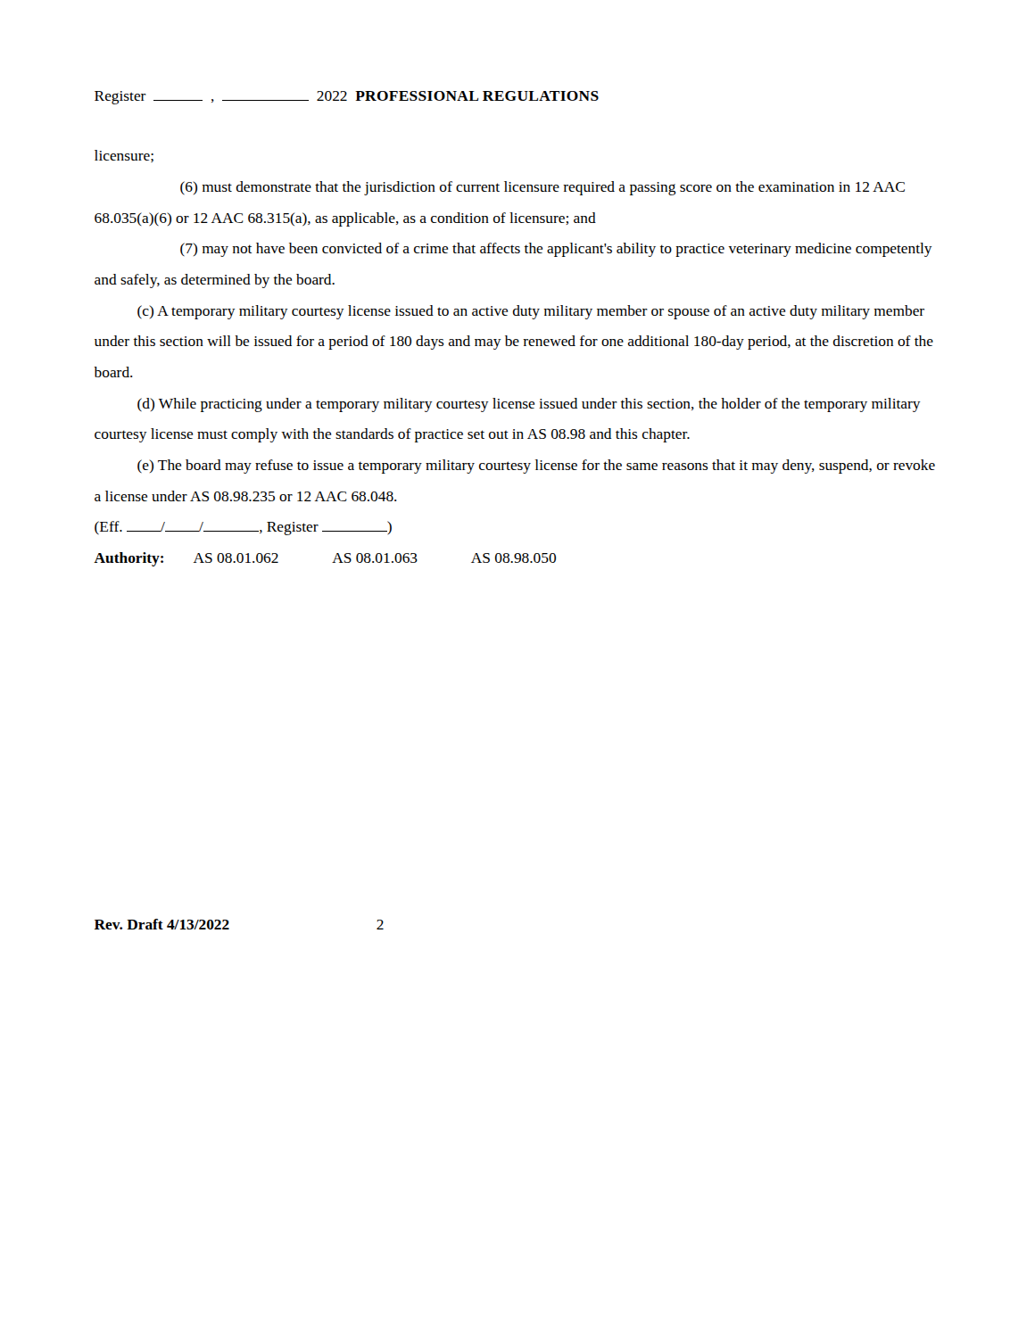Register , 2022 PROFESSIONAL REGULATIONS
licensure;
(6) must demonstrate that the jurisdiction of current licensure required a passing score on the examination in 12 AAC 68.035(a)(6) or 12 AAC 68.315(a), as applicable, as a condition of licensure; and
(7) may not have been convicted of a crime that affects the applicant's ability to practice veterinary medicine competently and safely, as determined by the board.
(c) A temporary military courtesy license issued to an active duty military member or spouse of an active duty military member under this section will be issued for a period of 180 days and may be renewed for one additional 180-day period, at the discretion of the board.
(d) While practicing under a temporary military courtesy license issued under this section, the holder of the temporary military courtesy license must comply with the standards of practice set out in AS 08.98 and this chapter.
(e) The board may refuse to issue a temporary military courtesy license for the same reasons that it may deny, suspend, or revoke a license under AS 08.98.235 or 12 AAC 68.048.
(Eff. / / , Register )
Authority: AS 08.01.062 AS 08.01.063 AS 08.98.050
Rev. Draft 4/13/2022 2